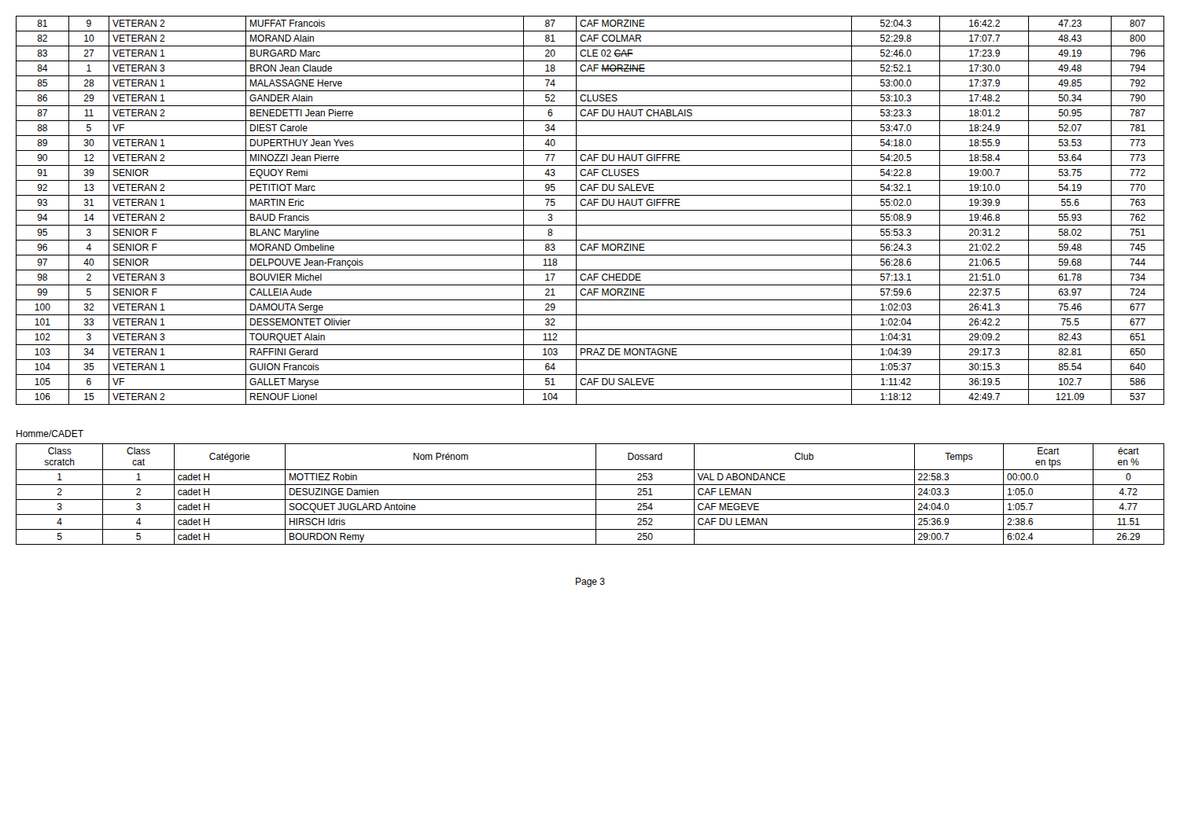| 81 | 9 | VETERAN 2 | MUFFAT Francois | 87 | CAF MORZINE | 52:04.3 | 16:42.2 | 47.23 | 807 |
| 82 | 10 | VETERAN 2 | MORAND Alain | 81 | CAF COLMAR | 52:29.8 | 17:07.7 | 48.43 | 800 |
| 83 | 27 | VETERAN 1 | BURGARD Marc | 20 | CLE 02 CAF | 52:46.0 | 17:23.9 | 49.19 | 796 |
| 84 | 1 | VETERAN 3 | BRON Jean Claude | 18 | CAF MORZINE | 52:52.1 | 17:30.0 | 49.48 | 794 |
| 85 | 28 | VETERAN 1 | MALASSAGNE Herve | 74 | | 53:00.0 | 17:37.9 | 49.85 | 792 |
| 86 | 29 | VETERAN 1 | GANDER Alain | 52 | CLUSES | 53:10.3 | 17:48.2 | 50.34 | 790 |
| 87 | 11 | VETERAN 2 | BENEDETTI Jean Pierre | 6 | CAF DU HAUT CHABLAIS | 53:23.3 | 18:01.2 | 50.95 | 787 |
| 88 | 5 | VF | DIEST Carole | 34 | | 53:47.0 | 18:24.9 | 52.07 | 781 |
| 89 | 30 | VETERAN 1 | DUPERTHUY Jean Yves | 40 | | 54:18.0 | 18:55.9 | 53.53 | 773 |
| 90 | 12 | VETERAN 2 | MINOZZI Jean Pierre | 77 | CAF DU HAUT GIFFRE | 54:20.5 | 18:58.4 | 53.64 | 773 |
| 91 | 39 | SENIOR | EQUOY Remi | 43 | CAF CLUSES | 54:22.8 | 19:00.7 | 53.75 | 772 |
| 92 | 13 | VETERAN 2 | PETITIOT Marc | 95 | CAF DU SALEVE | 54:32.1 | 19:10.0 | 54.19 | 770 |
| 93 | 31 | VETERAN 1 | MARTIN Eric | 75 | CAF DU HAUT GIFFRE | 55:02.0 | 19:39.9 | 55.6 | 763 |
| 94 | 14 | VETERAN 2 | BAUD Francis | 3 | | 55:08.9 | 19:46.8 | 55.93 | 762 |
| 95 | 3 | SENIOR F | BLANC Maryline | 8 | | 55:53.3 | 20:31.2 | 58.02 | 751 |
| 96 | 4 | SENIOR F | MORAND Ombeline | 83 | CAF MORZINE | 56:24.3 | 21:02.2 | 59.48 | 745 |
| 97 | 40 | SENIOR | DELPOUVE Jean-François | 118 | | 56:28.6 | 21:06.5 | 59.68 | 744 |
| 98 | 2 | VETERAN 3 | BOUVIER Michel | 17 | CAF CHEDDE | 57:13.1 | 21:51.0 | 61.78 | 734 |
| 99 | 5 | SENIOR F | CALLEIA Aude | 21 | CAF MORZINE | 57:59.6 | 22:37.5 | 63.97 | 724 |
| 100 | 32 | VETERAN 1 | DAMOUTA Serge | 29 | | 1:02:03 | 26:41.3 | 75.46 | 677 |
| 101 | 33 | VETERAN 1 | DESSEMONTET Olivier | 32 | | 1:02:04 | 26:42.2 | 75.5 | 677 |
| 102 | 3 | VETERAN 3 | TOURQUET Alain | 112 | | 1:04:31 | 29:09.2 | 82.43 | 651 |
| 103 | 34 | VETERAN 1 | RAFFINI Gerard | 103 | PRAZ DE MONTAGNE | 1:04:39 | 29:17.3 | 82.81 | 650 |
| 104 | 35 | VETERAN 1 | GUION Francois | 64 | | 1:05:37 | 30:15.3 | 85.54 | 640 |
| 105 | 6 | VF | GALLET Maryse | 51 | CAF DU SALEVE | 1:11:42 | 36:19.5 | 102.7 | 586 |
| 106 | 15 | VETERAN 2 | RENOUF Lionel | 104 | | 1:18:12 | 42:49.7 | 121.09 | 537 |
Homme/CADET
| Class scratch | Class cat | Catégorie | Nom Prénom | Dossard | Club | Temps | Ecart en tps | écart en % |
| --- | --- | --- | --- | --- | --- | --- | --- | --- |
| 1 | 1 | cadet H | MOTTIEZ Robin | 253 | VAL D ABONDANCE | 22:58.3 | 00:00.0 | 0 |
| 2 | 2 | cadet H | DESUZINGE Damien | 251 | CAF LEMAN | 24:03.3 | 1:05.0 | 4.72 |
| 3 | 3 | cadet H | SOCQUET JUGLARD Antoine | 254 | CAF MEGEVE | 24:04.0 | 1:05.7 | 4.77 |
| 4 | 4 | cadet H | HIRSCH Idris | 252 | CAF DU LEMAN | 25:36.9 | 2:38.6 | 11.51 |
| 5 | 5 | cadet H | BOURDON Remy | 250 | | 29:00.7 | 6:02.4 | 26.29 |
Page 3